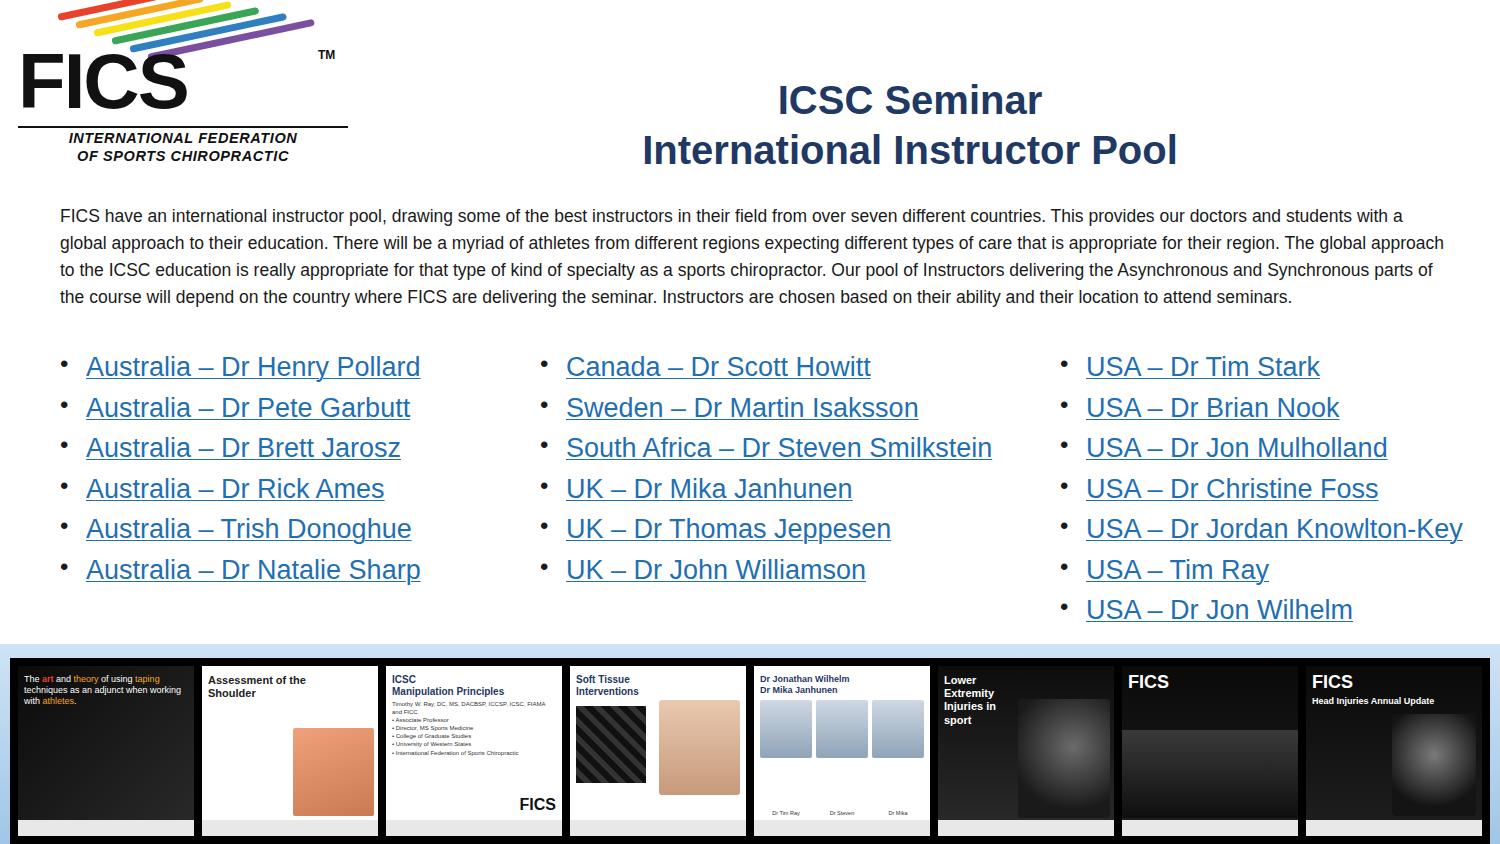FICS
TM
INTERNATIONAL FEDERATION
OF SPORTS CHIROPRACTIC
ICSC Seminar
International Instructor Pool
FICS have an international instructor pool, drawing some of the best instructors in their field from over seven different countries. This provides our doctors and students with a global approach to their education. There will be a myriad of athletes from different regions expecting different types of care that is appropriate for their region. The global approach to the ICSC education is really appropriate for that type of kind of specialty as a sports chiropractor. Our pool of Instructors delivering the Asynchronous and Synchronous parts of the course will depend on the country where FICS are delivering the seminar. Instructors are chosen based on their ability and their location to attend seminars.
Australia – Dr Henry Pollard
Australia – Dr Pete Garbutt
Australia – Dr Brett Jarosz
Australia – Dr Rick Ames
Australia – Trish Donoghue
Australia – Dr Natalie Sharp
Canada – Dr Scott Howitt
Sweden – Dr Martin Isaksson
South Africa – Dr Steven Smilkstein
UK – Dr Mika Janhunen
UK – Dr Thomas Jeppesen
UK – Dr John Williamson
USA – Dr Tim Stark
USA – Dr Brian Nook
USA – Dr Jon Mulholland
USA – Dr Christine Foss
USA – Dr Jordan Knowlton-Key
USA – Tim Ray
USA – Dr Jon Wilhelm
The art and theory of using taping techniques as an adjunct when working with athletes.
Assessment of the
Shoulder
ICSC
Manipulation Principles
Timothy W. Ray, DC, MS, DACBSP, ICCSP, ICSC, FIAMA and FICC
• Associate Professor
• Director, MS Sports Medicine
• College of Graduate Studies
• University of Western States
• International Federation of Sports Chiropractic
FICS
Soft Tissue
Interventions
Dr Jonathan Wilhelm
Dr Mika Janhunen
Dr Tim Ray Dr Steven Dr Mika
Lower
Extremity
Injuries in
sport
FICS
FICS
Head Injuries Annual Update
Helping athletes achieve their maximum performance naturally